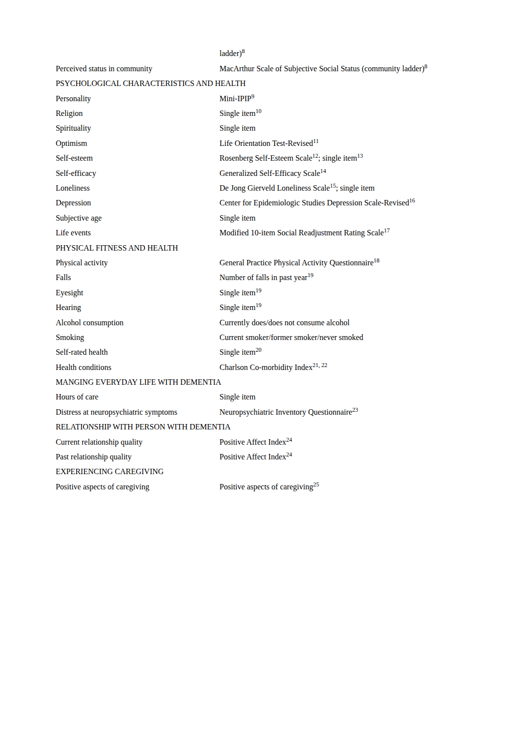| | ladder) 8 |
| Perceived status in community | MacArthur Scale of Subjective Social Status (community ladder) 8 |
| Psychological characteristics and health |
| Personality | Mini-IPIP 9 |
| Religion | Single item 10 |
| Spirituality | Single item |
| Optimism | Life Orientation Test-Revised 11 |
| Self-esteem | Rosenberg Self-Esteem Scale 12 ; single item 13 |
| Self-efficacy | Generalized Self-Efficacy Scale 14 |
| Loneliness | De Jong Gierveld Loneliness Scale 15 ; single item |
| Depression | Center for Epidemiologic Studies Depression Scale-Revised 16 |
| Subjective age | Single item |
| Life events | Modified 10-item Social Readjustment Rating Scale 17 |
| Physical fitness and health |
| Physical activity | General Practice Physical Activity Questionnaire 18 |
| Falls | Number of falls in past year 19 |
| Eyesight | Single item 19 |
| Hearing | Single item 19 |
| Alcohol consumption | Currently does/does not consume alcohol |
| Smoking | Current smoker/former smoker/never smoked |
| Self-rated health | Single item 20 |
| Health conditions | Charlson Co-morbidity Index 21, 22 |
| Manging everyday life with dementia |
| Hours of care | Single item |
| Distress at neuropsychiatric symptoms | Neuropsychiatric Inventory Questionnaire 23 |
| Relationship with person with dementia |
| Current relationship quality | Positive Affect Index 24 |
| Past relationship quality | Positive Affect Index 24 |
| Experiencing caregiving |
| Positive aspects of caregiving | Positive aspects of caregiving 25 |